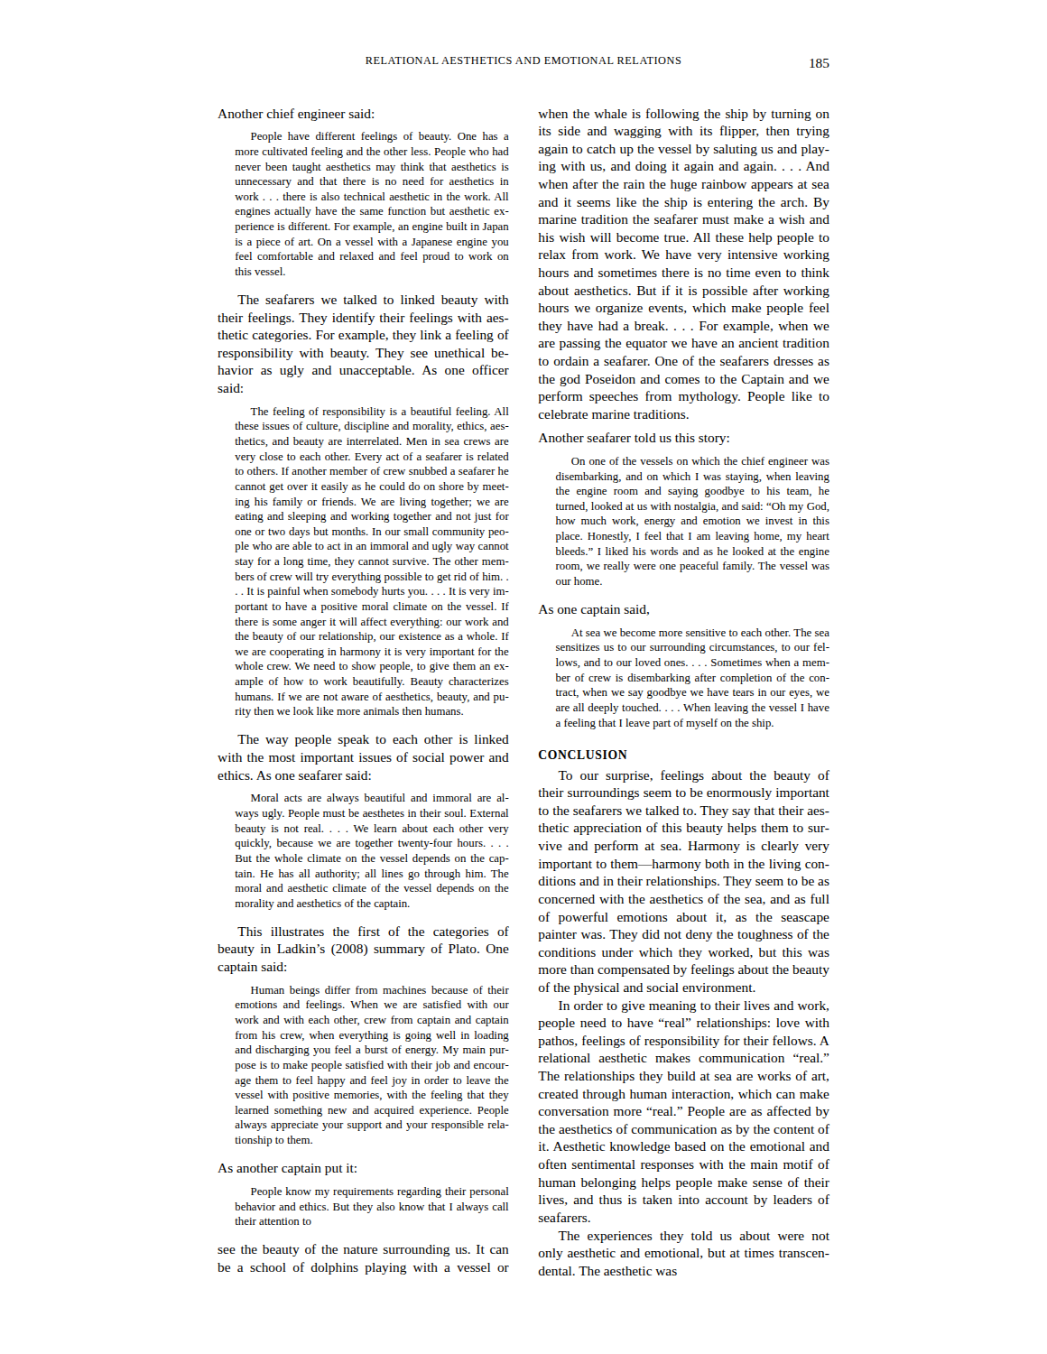RELATIONAL AESTHETICS AND EMOTIONAL RELATIONS 185
Another chief engineer said:
People have different feelings of beauty. One has a more cultivated feeling and the other less. People who had never been taught aesthetics may think that aesthetics is unnecessary and that there is no need for aesthetics in work . . . there is also technical aesthetic in the work. All engines actually have the same function but aesthetic experience is different. For example, an engine built in Japan is a piece of art. On a vessel with a Japanese engine you feel comfortable and relaxed and feel proud to work on this vessel.
The seafarers we talked to linked beauty with their feelings. They identify their feelings with aesthetic categories. For example, they link a feeling of responsibility with beauty. They see unethical behavior as ugly and unacceptable. As one officer said:
The feeling of responsibility is a beautiful feeling. All these issues of culture, discipline and morality, ethics, aesthetics, and beauty are interrelated. Men in sea crews are very close to each other. Every act of a seafarer is related to others. If another member of crew snubbed a seafarer he cannot get over it easily as he could do on shore by meeting his family or friends. We are living together; we are eating and sleeping and working together and not just for one or two days but months. In our small community people who are able to act in an immoral and ugly way cannot stay for a long time, they cannot survive. The other members of crew will try everything possible to get rid of him. . . . It is painful when somebody hurts you. . . . It is very important to have a positive moral climate on the vessel. If there is some anger it will affect everything: our work and the beauty of our relationship, our existence as a whole. If we are cooperating in harmony it is very important for the whole crew. We need to show people, to give them an example of how to work beautifully. Beauty characterizes humans. If we are not aware of aesthetics, beauty, and purity then we look like more animals then humans.
The way people speak to each other is linked with the most important issues of social power and ethics. As one seafarer said:
Moral acts are always beautiful and immoral are always ugly. People must be aesthetes in their soul. External beauty is not real. . . . We learn about each other very quickly, because we are together twenty-four hours. . . . But the whole climate on the vessel depends on the captain. He has all authority; all lines go through him. The moral and aesthetic climate of the vessel depends on the morality and aesthetics of the captain.
This illustrates the first of the categories of beauty in Ladkin’s (2008) summary of Plato. One captain said:
Human beings differ from machines because of their emotions and feelings. When we are satisfied with our work and with each other, crew from captain and captain from his crew, when everything is going well in loading and discharging you feel a burst of energy. My main purpose is to make people satisfied with their job and encourage them to feel happy and feel joy in order to leave the vessel with positive memories, with the feeling that they learned something new and acquired experience. People always appreciate your support and your responsible relationship to them.
As another captain put it:
People know my requirements regarding their personal behavior and ethics. But they also know that I always call their attention to
see the beauty of the nature surrounding us. It can be a school of dolphins playing with a vessel or when the whale is following the ship by turning on its side and wagging with its flipper, then trying again to catch up the vessel by saluting us and playing with us, and doing it again and again. . . . And when after the rain the huge rainbow appears at sea and it seems like the ship is entering the arch. By marine tradition the seafarer must make a wish and his wish will become true. All these help people to relax from work. We have very intensive working hours and sometimes there is no time even to think about aesthetics. But if it is possible after working hours we organize events, which make people feel they have had a break. . . . For example, when we are passing the equator we have an ancient tradition to ordain a seafarer. One of the seafarers dresses as the god Poseidon and comes to the Captain and we perform speeches from mythology. People like to celebrate marine traditions.
Another seafarer told us this story:
On one of the vessels on which the chief engineer was disembarking, and on which I was staying, when leaving the engine room and saying goodbye to his team, he turned, looked at us with nostalgia, and said: “Oh my God, how much work, energy and emotion we invest in this place. Honestly, I feel that I am leaving home, my heart bleeds.” I liked his words and as he looked at the engine room, we really were one peaceful family. The vessel was our home.
As one captain said,
At sea we become more sensitive to each other. The sea sensitizes us to our surrounding circumstances, to our fellows, and to our loved ones. . . . Sometimes when a member of crew is disembarking after completion of the contract, when we say goodbye we have tears in our eyes, we are all deeply touched. . . . When leaving the vessel I have a feeling that I leave part of myself on the ship.
Conclusion
To our surprise, feelings about the beauty of their surroundings seem to be enormously important to the seafarers we talked to. They say that their aesthetic appreciation of this beauty helps them to survive and perform at sea. Harmony is clearly very important to them—harmony both in the living conditions and in their relationships. They seem to be as concerned with the aesthetics of the sea, and as full of powerful emotions about it, as the seascape painter was. They did not deny the toughness of the conditions under which they worked, but this was more than compensated by feelings about the beauty of the physical and social environment.
In order to give meaning to their lives and work, people need to have “real” relationships: love with pathos, feelings of responsibility for their fellows. A relational aesthetic makes communication “real.” The relationships they build at sea are works of art, created through human interaction, which can make conversation more “real.” People are as affected by the aesthetics of communication as by the content of it. Aesthetic knowledge based on the emotional and often sentimental responses with the main motif of human belonging helps people make sense of their lives, and thus is taken into account by leaders of seafarers.
The experiences they told us about were not only aesthetic and emotional, but at times transcendental. The aesthetic was